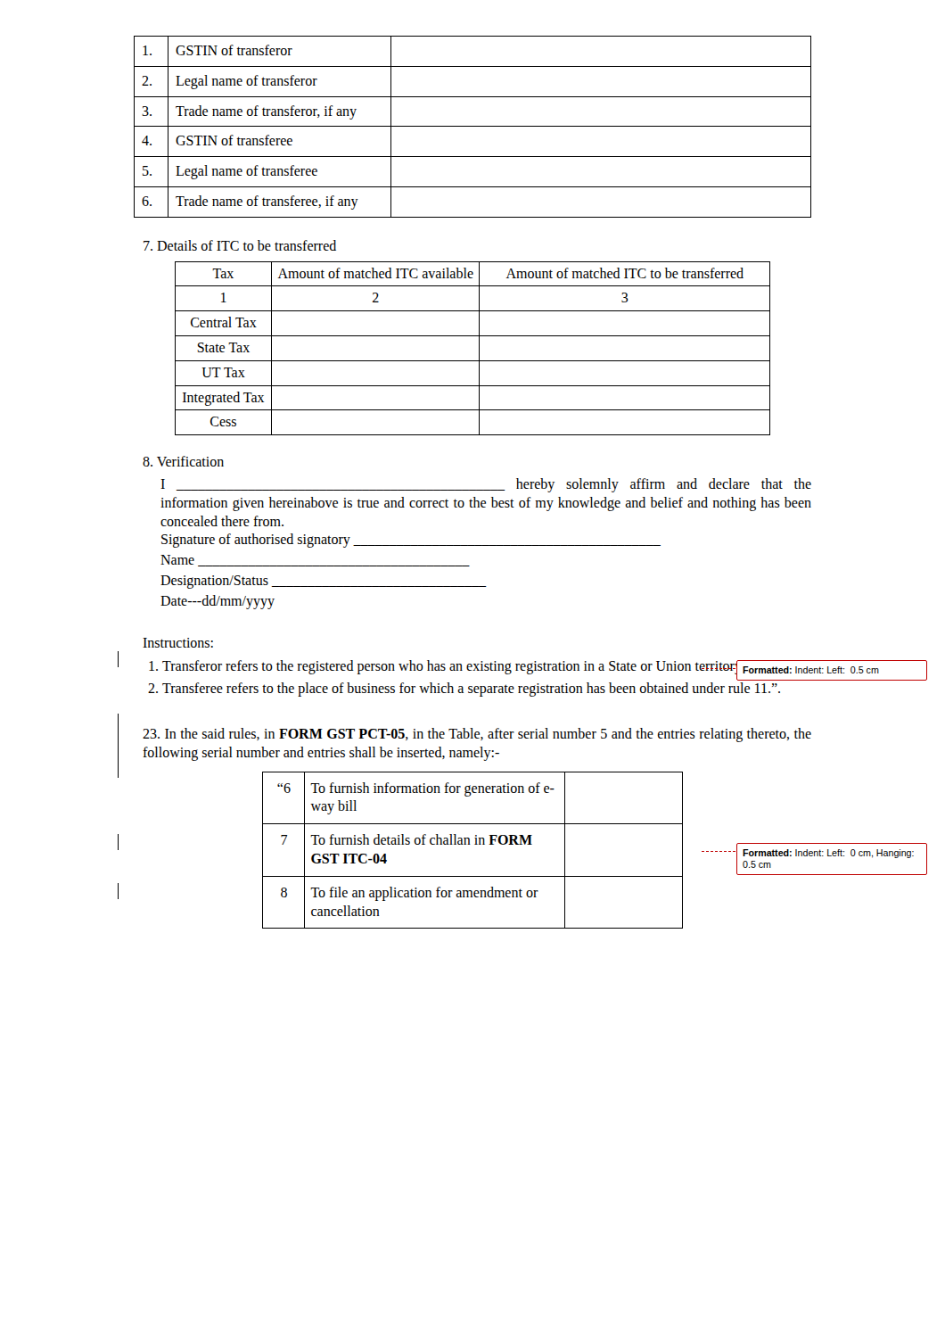| 1. | GSTIN of transferor | |
| 2. | Legal name of transferor | |
| 3. | Trade name of transferor, if any | |
| 4. | GSTIN of transferee | |
| 5. | Legal name of transferee | |
| 6. | Trade name of transferee, if any | |
7. Details of ITC to be transferred
| Tax | Amount of matched ITC available | Amount of matched ITC to be transferred |
| --- | --- | --- |
| 1 | 2 | 3 |
| Central Tax | | |
| State Tax | | |
| UT Tax | | |
| Integrated Tax | | |
| Cess | | |
8. Verification
I ______________________________________________ hereby solemnly affirm and declare that the information given hereinabove is true and correct to the best of my knowledge and belief and nothing has been concealed there from.
Signature of authorised signatory ___________________________________________
Name ______________________________________
Designation/Status ______________________________
Date---dd/mm/yyyy
Instructions:
Transferor refers to the registered person who has an existing registration in a State or Union territory.
Transferee refers to the place of business for which a separate registration has been obtained under rule 11.”.
23. In the said rules, in FORM GST PCT-05, in the Table, after serial number 5 and the entries relating thereto, the following serial number and entries shall be inserted, namely:-
| “6 | To furnish information for generation of e-way bill | |
| 7 | To furnish details of challan in FORM GST ITC-04 | |
| 8 | To file an application for amendment or cancellation | |
Formatted: Indent: Left: 0.5 cm
Formatted: Indent: Left: 0 cm, Hanging: 0.5 cm